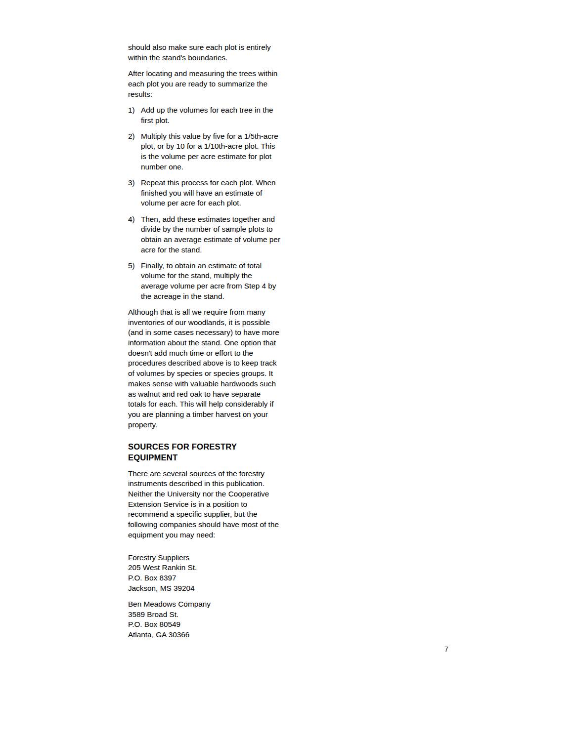should also make sure each plot is entirely within the stand's boundaries.
After locating and measuring the trees within each plot you are ready to summarize the results:
Add up the volumes for each tree in the first plot.
Multiply this value by five for a 1/5th-acre plot, or by 10 for a 1/10th-acre plot. This is the volume per acre estimate for plot number one.
Repeat this process for each plot. When finished you will have an estimate of volume per acre for each plot.
Then, add these estimates together and divide by the number of sample plots to obtain an average estimate of volume per acre for the stand.
Finally, to obtain an estimate of total volume for the stand, multiply the average volume per acre from Step 4 by the acreage in the stand.
Although that is all we require from many inventories of our woodlands, it is possible (and in some cases necessary) to have more information about the stand. One option that doesn't add much time or effort to the procedures described above is to keep track of volumes by species or species groups. It makes sense with valuable hardwoods such as walnut and red oak to have separate totals for each. This will help considerably if you are planning a timber harvest on your property.
SOURCES FOR FORESTRY EQUIPMENT
There are several sources of the forestry instruments described in this publication. Neither the University nor the Cooperative Extension Service is in a position to recommend a specific supplier, but the following companies should have most of the equipment you may need:
Forestry Suppliers
205 West Rankin St.
P.O. Box 8397
Jackson, MS 39204
Ben Meadows Company
3589 Broad St.
P.O. Box 80549
Atlanta, GA 30366
7